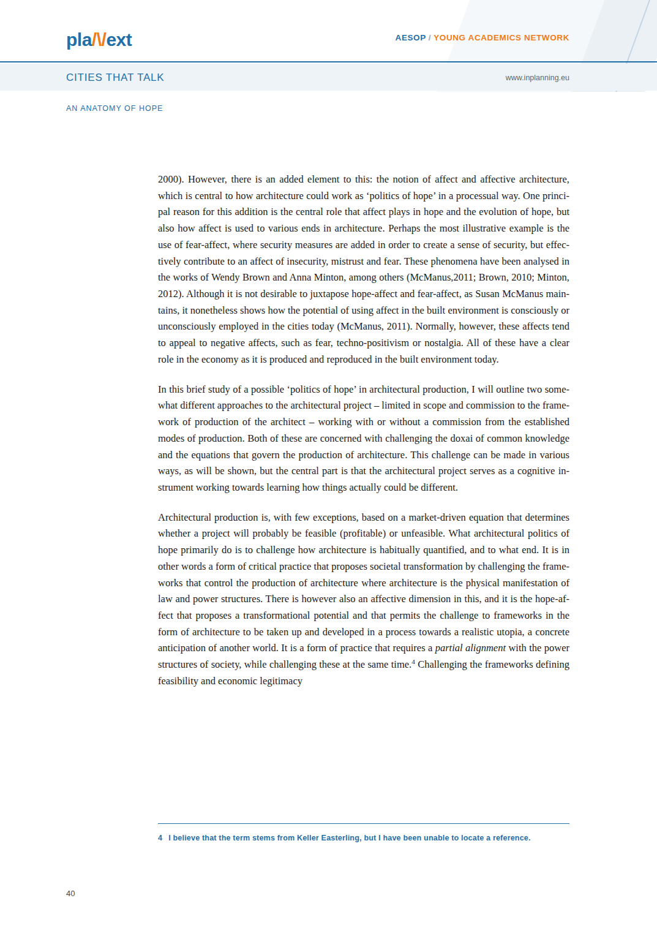pla/\/ext
AESOP/YOUNG ACADEMICS NETWORK
CITIES THAT TALK www.inplanning.eu
AN ANATOMY OF HOPE
2000). However, there is an added element to this: the notion of affect and affective architecture, which is central to how architecture could work as ‘politics of hope’ in a processual way. One principal reason for this addition is the central role that affect plays in hope and the evolution of hope, but also how affect is used to various ends in architecture. Perhaps the most illustrative example is the use of fear-affect, where security measures are added in order to create a sense of security, but effectively contribute to an affect of insecurity, mistrust and fear. These phenomena have been analysed in the works of Wendy Brown and Anna Minton, among others (McManus,2011; Brown, 2010; Minton, 2012). Although it is not desirable to juxtapose hope-affect and fear-affect, as Susan McManus maintains, it nonetheless shows how the potential of using affect in the built environment is consciously or unconsciously employed in the cities today (McManus, 2011). Normally, however, these affects tend to appeal to negative affects, such as fear, techno-positivism or nostalgia. All of these have a clear role in the economy as it is produced and reproduced in the built environment today.
In this brief study of a possible ‘politics of hope’ in architectural production, I will outline two somewhat different approaches to the architectural project – limited in scope and commission to the framework of production of the architect – working with or without a commission from the established modes of production. Both of these are concerned with challenging the doxai of common knowledge and the equations that govern the production of architecture. This challenge can be made in various ways, as will be shown, but the central part is that the architectural project serves as a cognitive instrument working towards learning how things actually could be different.
Architectural production is, with few exceptions, based on a market-driven equation that determines whether a project will probably be feasible (profitable) or unfeasible. What architectural politics of hope primarily do is to challenge how architecture is habitually quantified, and to what end. It is in other words a form of critical practice that proposes societal transformation by challenging the frameworks that control the production of architecture where architecture is the physical manifestation of law and power structures. There is however also an affective dimension in this, and it is the hope-affect that proposes a transformational potential and that permits the challenge to frameworks in the form of architecture to be taken up and developed in a process towards a realistic utopia, a concrete anticipation of another world. It is a form of practice that requires a partial alignment with the power structures of society, while challenging these at the same time.4 Challenging the frameworks defining feasibility and economic legitimacy
4 I believe that the term stems from Keller Easterling, but I have been unable to locate a reference.
40